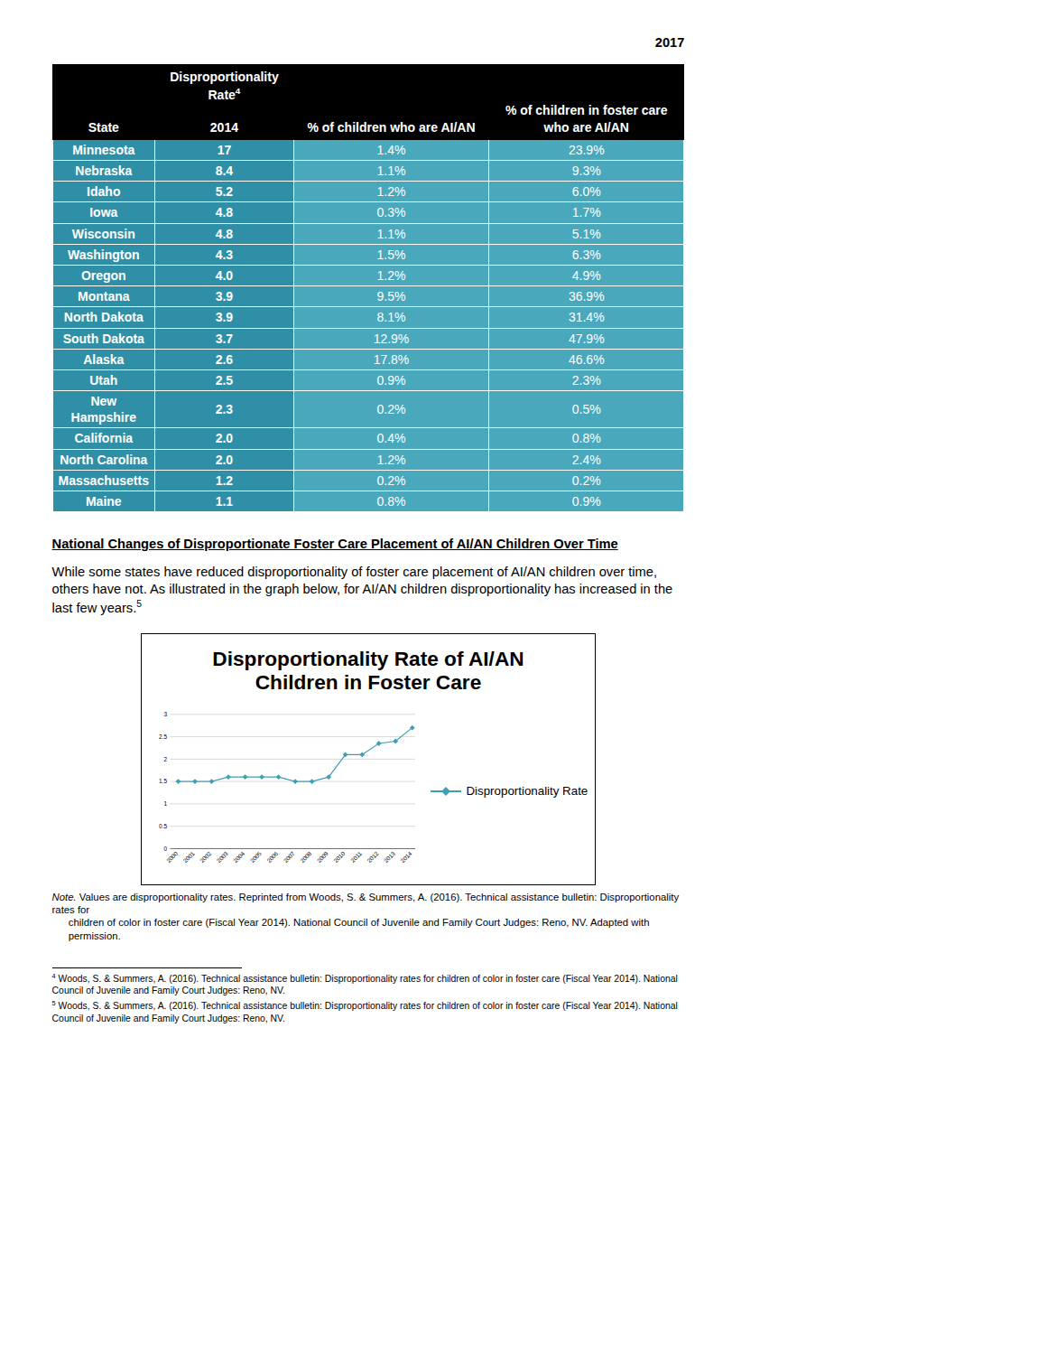2017
| State | Disproportionality Rate 4 2014 | % of children who are AI/AN | % of children in foster care who are AI/AN |
| --- | --- | --- | --- |
| Minnesota | 17 | 1.4% | 23.9% |
| Nebraska | 8.4 | 1.1% | 9.3% |
| Idaho | 5.2 | 1.2% | 6.0% |
| Iowa | 4.8 | 0.3% | 1.7% |
| Wisconsin | 4.8 | 1.1% | 5.1% |
| Washington | 4.3 | 1.5% | 6.3% |
| Oregon | 4.0 | 1.2% | 4.9% |
| Montana | 3.9 | 9.5% | 36.9% |
| North Dakota | 3.9 | 8.1% | 31.4% |
| South Dakota | 3.7 | 12.9% | 47.9% |
| Alaska | 2.6 | 17.8% | 46.6% |
| Utah | 2.5 | 0.9% | 2.3% |
| New Hampshire | 2.3 | 0.2% | 0.5% |
| California | 2.0 | 0.4% | 0.8% |
| North Carolina | 2.0 | 1.2% | 2.4% |
| Massachusetts | 1.2 | 0.2% | 0.2% |
| Maine | 1.1 | 0.8% | 0.9% |
National Changes of Disproportionate Foster Care Placement of AI/AN Children Over Time
While some states have reduced disproportionality of foster care placement of AI/AN children over time, others have not. As illustrated in the graph below, for AI/AN children disproportionality has increased in the last few years.5
Disproportionality Rate of AI/AN
Children in Foster Care
3 2.5 2 1.5 1 0.5 0 2000 2001 2002 2003 2004 2005 2006 2007 2008 2009 2010 2011 2012 2013 2014
Disproportionality Rate
Note. Values are disproportionality rates. Reprinted from Woods, S. & Summers, A. (2016). Technical assistance bulletin: Disproportionality rates for children of color in foster care (Fiscal Year 2014). National Council of Juvenile and Family Court Judges: Reno, NV. Adapted with permission.
4 Woods, S. & Summers, A. (2016). Technical assistance bulletin: Disproportionality rates for children of color in foster care (Fiscal Year 2014). National Council of Juvenile and Family Court Judges: Reno, NV.
5 Woods, S. & Summers, A. (2016). Technical assistance bulletin: Disproportionality rates for children of color in foster care (Fiscal Year 2014). National Council of Juvenile and Family Court Judges: Reno, NV.